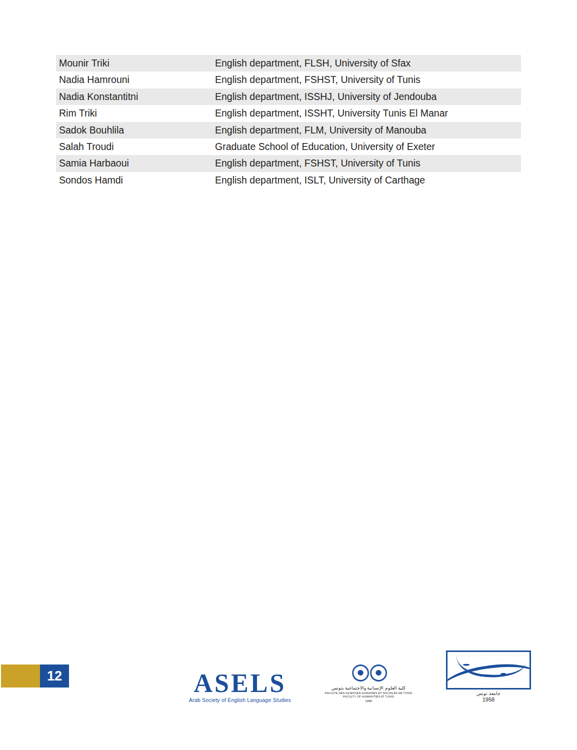| Mounir Triki | English department, FLSH, University of Sfax |
| Nadia Hamrouni | English department, FSHST, University of Tunis |
| Nadia Konstantitni | English department, ISSHJ, University of Jendouba |
| Rim Triki | English department, ISSHT, University Tunis El Manar |
| Sadok Bouhlila | English department, FLM, University of Manouba |
| Salah Troudi | Graduate School of Education, University of Exeter |
| Samia Harbaoui | English department, FSHST, University of Tunis |
| Sondos Hamdi | English department, ISLT, University of Carthage |
12
ASELS
Arab Society of English Language Studies
⦿⦿
كلية العلوم الإنسانية والاجتماعية بتونس
FACULTE DES SCIENCES HUMAINES ET SOCIALES DE TUNIS
FACULTY OF HUMANITIES AT TUNIS
1958
جامعة تونس
1958